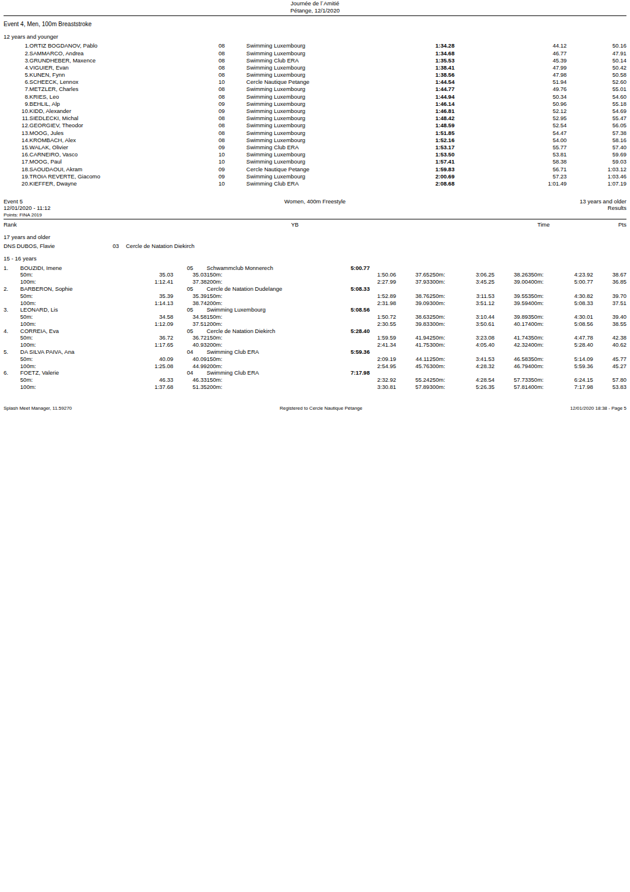Journée de l´Amitié
Pétange, 12/1/2020
Event 4, Men, 100m Breaststroke
12 years and younger
| 1. | ORTIZ BOGDANOV, Pablo | 08 | Swimming Luxembourg | 1:34.28 | 44.12 | 50.16 |
| 2. | SAMMARCO, Andrea | 08 | Swimming Luxembourg | 1:34.68 | 46.77 | 47.91 |
| 3. | GRUNDHEBER, Maxence | 08 | Swimming Club ERA | 1:35.53 | 45.39 | 50.14 |
| 4. | VIGUIER, Evan | 08 | Swimming Luxembourg | 1:38.41 | 47.99 | 50.42 |
| 5. | KUNEN, Fynn | 08 | Swimming Luxembourg | 1:38.56 | 47.98 | 50.58 |
| 6. | SCHEECK, Lennox | 10 | Cercle Nautique Petange | 1:44.54 | 51.94 | 52.60 |
| 7. | METZLER, Charles | 08 | Swimming Luxembourg | 1:44.77 | 49.76 | 55.01 |
| 8. | KRIES, Leo | 08 | Swimming Luxembourg | 1:44.94 | 50.34 | 54.60 |
| 9. | BEHLIL, Alp | 09 | Swimming Luxembourg | 1:46.14 | 50.96 | 55.18 |
| 10. | KIDD, Alexander | 09 | Swimming Luxembourg | 1:46.81 | 52.12 | 54.69 |
| 11. | SIEDLECKI, Michal | 08 | Swimming Luxembourg | 1:48.42 | 52.95 | 55.47 |
| 12. | GEORGIEV, Theodor | 08 | Swimming Luxembourg | 1:48.59 | 52.54 | 56.05 |
| 13. | MOOG, Jules | 08 | Swimming Luxembourg | 1:51.85 | 54.47 | 57.38 |
| 14. | KROMBACH, Alex | 08 | Swimming Luxembourg | 1:52.16 | 54.00 | 58.16 |
| 15. | WALAK, Olivier | 09 | Swimming Club ERA | 1:53.17 | 55.77 | 57.40 |
| 16. | CARNEIRO, Vasco | 10 | Swimming Luxembourg | 1:53.50 | 53.81 | 59.69 |
| 17. | MOOG, Paul | 10 | Swimming Luxembourg | 1:57.41 | 58.38 | 59.03 |
| 18. | SAOUDAOUI, Akram | 09 | Cercle Nautique Petange | 1:59.83 | 56.71 | 1:03.12 |
| 19. | TROIA REVERTE, Giacomo | 09 | Swimming Luxembourg | 2:00.69 | 57.23 | 1:03.46 |
| 20. | KIEFFER, Dwayne | 10 | Swimming Club ERA | 2:08.68 | 1:01.49 | 1:07.19 |
| Event 5 12/01/2020 - 11:12 | Women, 400m Freestyle | 13 years and older Results |
Points: FINA 2019
Rank YB Time Pts
17 years and older
| DNS | DUBOS, Flavie | 03 | Cercle de Natation Diekirch |
15 - 16 years
| 1. | BOUZIDI, Imene | | 05 | Schwammclub Monnerech | 5:00.77 | | | |
| | 50m: | 35.03 | 35.03 | 150m: | 1:50.06 | 37.65 | 250m: | 3:06.25 | 38.26 | 350m: | 4:23.92 | 38.67 |
| | 100m: | 1:12.41 | 37.38 | 200m: | 2:27.99 | 37.93 | 300m: | 3:45.25 | 39.00 | 400m: | 5:00.77 | 36.85 |
| 2. | BARBERON, Sophie | | 05 | Cercle de Natation Dudelange | 5:08.33 | | | |
| | 50m: | 35.39 | 35.39 | 150m: | 1:52.89 | 38.76 | 250m: | 3:11.53 | 39.55 | 350m: | 4:30.82 | 39.70 |
| | 100m: | 1:14.13 | 38.74 | 200m: | 2:31.98 | 39.09 | 300m: | 3:51.12 | 39.59 | 400m: | 5:08.33 | 37.51 |
| 3. | LEONARD, Lis | | 05 | Swimming Luxembourg | 5:08.56 | | | |
| | 50m: | 34.58 | 34.58 | 150m: | 1:50.72 | 38.63 | 250m: | 3:10.44 | 39.89 | 350m: | 4:30.01 | 39.40 |
| | 100m: | 1:12.09 | 37.51 | 200m: | 2:30.55 | 39.83 | 300m: | 3:50.61 | 40.17 | 400m: | 5:08.56 | 38.55 |
| 4. | CORREIA, Eva | | 05 | Cercle de Natation Diekirch | 5:28.40 | | | |
| | 50m: | 36.72 | 36.72 | 150m: | 1:59.59 | 41.94 | 250m: | 3:23.08 | 41.74 | 350m: | 4:47.78 | 42.38 |
| | 100m: | 1:17.65 | 40.93 | 200m: | 2:41.34 | 41.75 | 300m: | 4:05.40 | 42.32 | 400m: | 5:28.40 | 40.62 |
| 5. | DA SILVA PAIVA, Ana | | 04 | Swimming Club ERA | 5:59.36 | | | |
| | 50m: | 40.09 | 40.09 | 150m: | 2:09.19 | 44.11 | 250m: | 3:41.53 | 46.58 | 350m: | 5:14.09 | 45.77 |
| | 100m: | 1:25.08 | 44.99 | 200m: | 2:54.95 | 45.76 | 300m: | 4:28.32 | 46.79 | 400m: | 5:59.36 | 45.27 |
| 6. | FOETZ, Valerie | | 04 | Swimming Club ERA | 7:17.98 | | | |
| | 50m: | 46.33 | 46.33 | 150m: | 2:32.92 | 55.24 | 250m: | 4:28.54 | 57.73 | 350m: | 6:24.15 | 57.80 |
| | 100m: | 1:37.68 | 51.35 | 200m: | 3:30.81 | 57.89 | 300m: | 5:26.35 | 57.81 | 400m: | 7:17.98 | 53.83 |
Splash Meet Manager, 11.59270 Registered to Cercle Nautique Pétange 12/01/2020 18:38 - Page 5